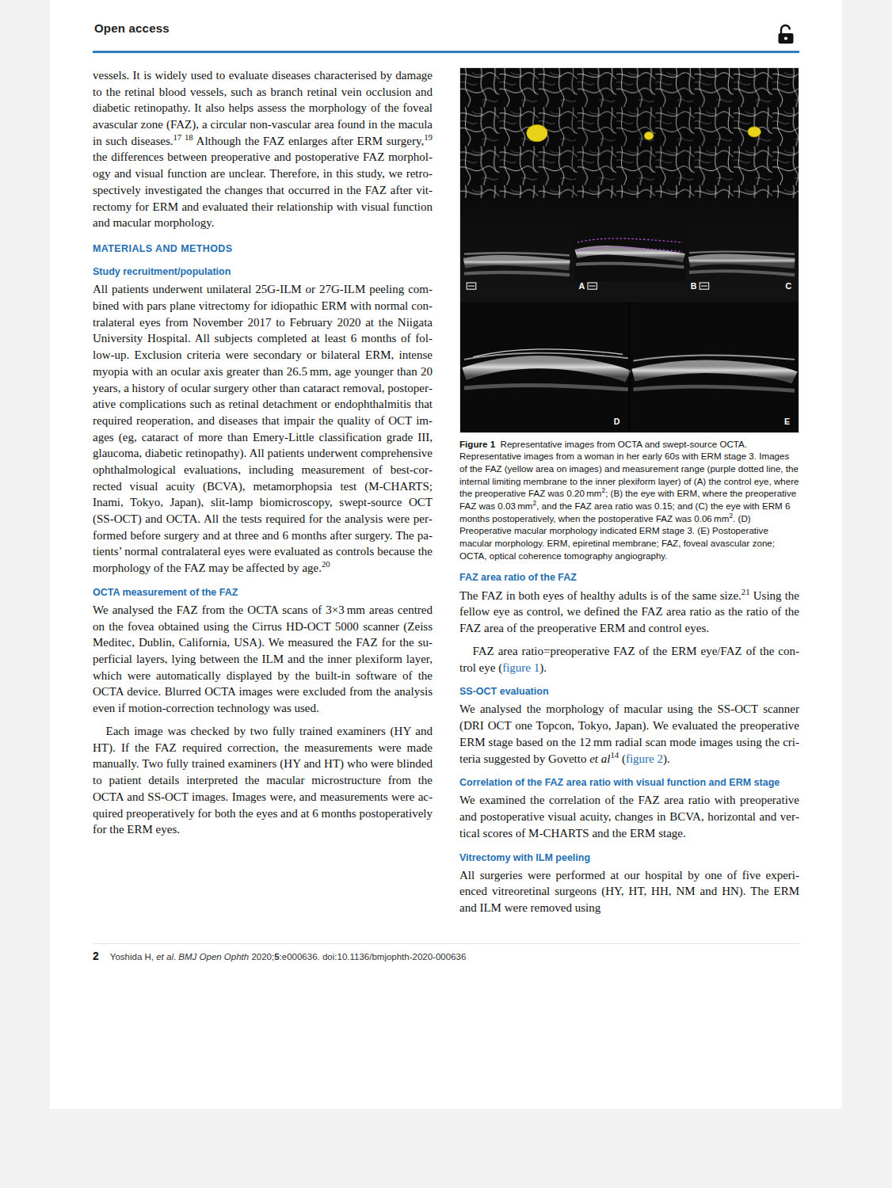Open access
vessels. It is widely used to evaluate diseases characterised by damage to the retinal blood vessels, such as branch retinal vein occlusion and diabetic retinopathy. It also helps assess the morphology of the foveal avascular zone (FAZ), a circular non-vascular area found in the macula in such diseases.17 18 Although the FAZ enlarges after ERM surgery,19 the differences between preoperative and postoperative FAZ morphology and visual function are unclear. Therefore, in this study, we retrospectively investigated the changes that occurred in the FAZ after vitrectomy for ERM and evaluated their relationship with visual function and macular morphology.
Materials and methods
Study recruitment/population
All patients underwent unilateral 25G-ILM or 27G-ILM peeling combined with pars plane vitrectomy for idiopathic ERM with normal contralateral eyes from November 2017 to February 2020 at the Niigata University Hospital. All subjects completed at least 6 months of follow-up. Exclusion criteria were secondary or bilateral ERM, intense myopia with an ocular axis greater than 26.5 mm, age younger than 20 years, a history of ocular surgery other than cataract removal, postoperative complications such as retinal detachment or endophthalmitis that required reoperation, and diseases that impair the quality of OCT images (eg, cataract of more than Emery-Little classification grade III, glaucoma, diabetic retinopathy). All patients underwent comprehensive ophthalmological evaluations, including measurement of best-corrected visual acuity (BCVA), metamorphopsia test (M-CHARTS; Inami, Tokyo, Japan), slit-lamp biomicroscopy, swept-source OCT (SS-OCT) and OCTA. All the tests required for the analysis were performed before surgery and at three and 6 months after surgery. The patients’ normal contralateral eyes were evaluated as controls because the morphology of the FAZ may be affected by age.20
OCTA measurement of the FAZ
We analysed the FAZ from the OCTA scans of 3×3 mm areas centred on the fovea obtained using the Cirrus HD-OCT 5000 scanner (Zeiss Meditec, Dublin, California, USA). We measured the FAZ for the superficial layers, lying between the ILM and the inner plexiform layer, which were automatically displayed by the built-in software of the OCTA device. Blurred OCTA images were excluded from the analysis even if motion-correction technology was used.
Each image was checked by two fully trained examiners (HY and HT). If the FAZ required correction, the measurements were made manually. Two fully trained examiners (HY and HT) who were blinded to patient details interpreted the macular microstructure from the OCTA and SS-OCT images. Images were, and measurements were acquired preoperatively for both the eyes and at 6 months postoperatively for the ERM eyes.
A B C D E
Figure 1 Representative images from OCTA and swept-source OCTA. Representative images from a woman in her early 60s with ERM stage 3. Images of the FAZ (yellow area on images) and measurement range (purple dotted line, the internal limiting membrane to the inner plexiform layer) of (A) the control eye, where the preoperative FAZ was 0.20 mm2; (B) the eye with ERM, where the preoperative FAZ was 0.03 mm2, and the FAZ area ratio was 0.15; and (C) the eye with ERM 6 months postoperatively, when the postoperative FAZ was 0.06 mm2. (D) Preoperative macular morphology indicated ERM stage 3. (E) Postoperative macular morphology. ERM, epiretinal membrane; FAZ, foveal avascular zone; OCTA, optical coherence tomography angiography.
FAZ area ratio of the FAZ
The FAZ in both eyes of healthy adults is of the same size.21 Using the fellow eye as control, we defined the FAZ area ratio as the ratio of the FAZ area of the preoperative ERM and control eyes.
FAZ area ratio=preoperative FAZ of the ERM eye/FAZ of the control eye (figure 1).
SS-OCT evaluation
We analysed the morphology of macular using the SS-OCT scanner (DRI OCT one Topcon, Tokyo, Japan). We evaluated the preoperative ERM stage based on the 12 mm radial scan mode images using the criteria suggested by Govetto et al14 (figure 2).
Correlation of the FAZ area ratio with visual function and ERM stage
We examined the correlation of the FAZ area ratio with preoperative and postoperative visual acuity, changes in BCVA, horizontal and vertical scores of M-CHARTS and the ERM stage.
Vitrectomy with ILM peeling
All surgeries were performed at our hospital by one of five experienced vitreoretinal surgeons (HY, HT, HH, NM and HN). The ERM and ILM were removed using
2
Yoshida H, et al. BMJ Open Ophth 2020;5:e000636. doi:10.1136/bmjophth-2020-000636